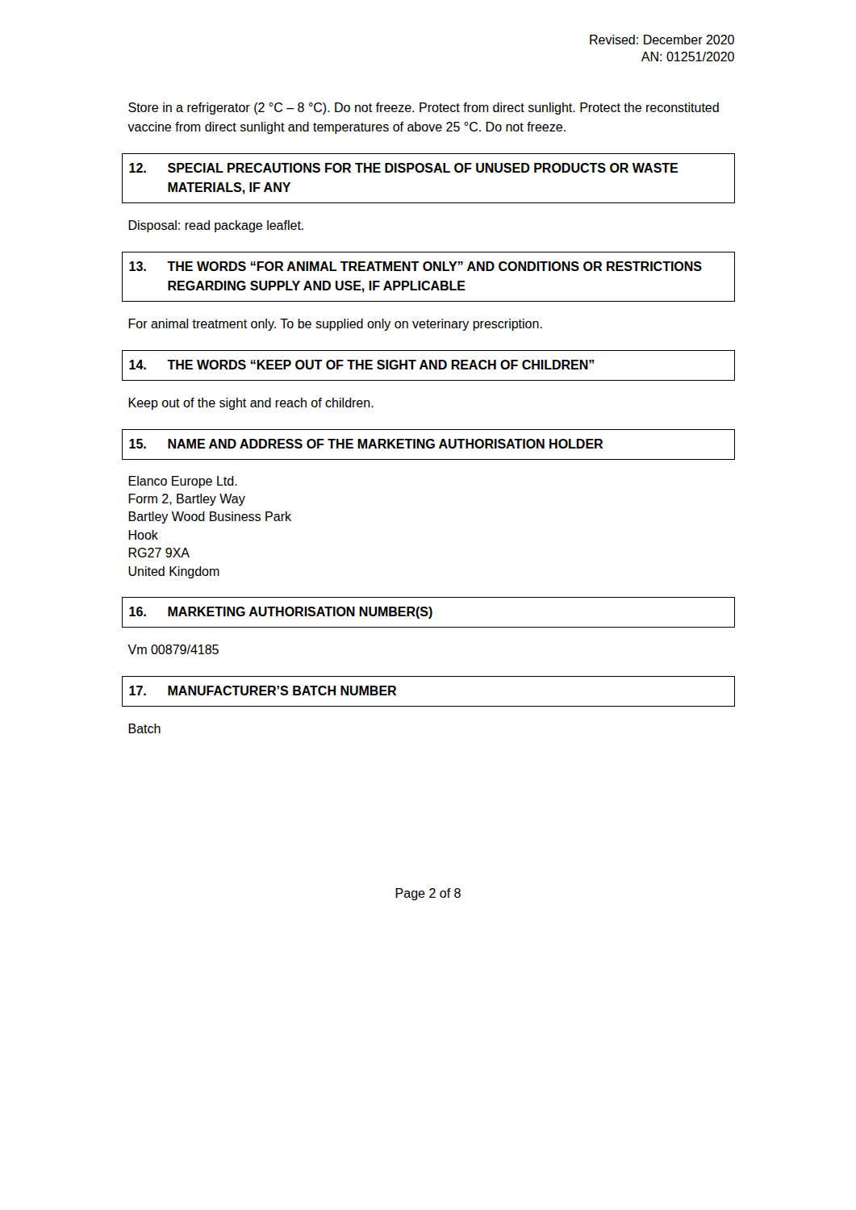Revised: December 2020
AN: 01251/2020
Store in a refrigerator (2 °C – 8 °C). Do not freeze. Protect from direct sunlight. Protect the reconstituted vaccine from direct sunlight and temperatures of above 25 °C. Do not freeze.
12. Special precautions for the disposal of unused products or waste materials, if any
Disposal: read package leaflet.
13. The words “for animal treatment only” and conditions or restrictions regarding supply and use, if applicable
For animal treatment only. To be supplied only on veterinary prescription.
14. The words “keep out of the sight and reach of children”
Keep out of the sight and reach of children.
15. Name and address of the marketing authorisation holder
Elanco Europe Ltd.
Form 2, Bartley Way
Bartley Wood Business Park
Hook
RG27 9XA
United Kingdom
16. Marketing authorisation number(s)
Vm 00879/4185
17. Manufacturer’s batch number
Batch
Page 2 of 8